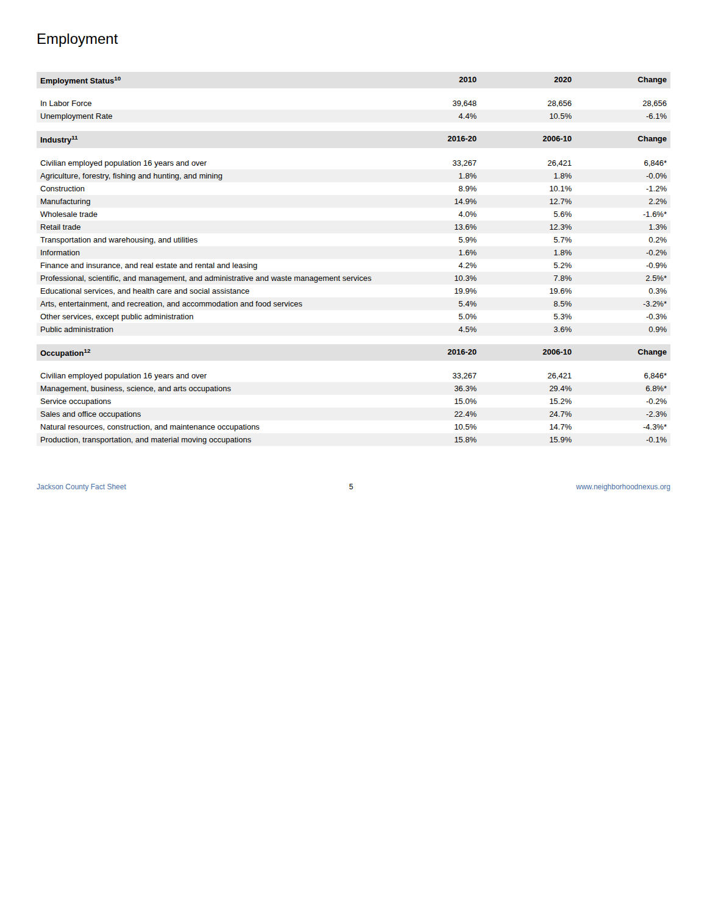Employment
| Employment Status 10 | 2010 | 2020 | Change |
| --- | --- | --- | --- |
| In Labor Force | 39,648 | 28,656 | 28,656 |
| Unemployment Rate | 4.4% | 10.5% | -6.1% |
| Industry 11 | 2016-20 | 2006-10 | Change |
| Civilian employed population 16 years and over | 33,267 | 26,421 | 6,846* |
| Agriculture, forestry, fishing and hunting, and mining | 1.8% | 1.8% | -0.0% |
| Construction | 8.9% | 10.1% | -1.2% |
| Manufacturing | 14.9% | 12.7% | 2.2% |
| Wholesale trade | 4.0% | 5.6% | -1.6%* |
| Retail trade | 13.6% | 12.3% | 1.3% |
| Transportation and warehousing, and utilities | 5.9% | 5.7% | 0.2% |
| Information | 1.6% | 1.8% | -0.2% |
| Finance and insurance, and real estate and rental and leasing | 4.2% | 5.2% | -0.9% |
| Professional, scientific, and management, and administrative and waste management services | 10.3% | 7.8% | 2.5%* |
| Educational services, and health care and social assistance | 19.9% | 19.6% | 0.3% |
| Arts, entertainment, and recreation, and accommodation and food services | 5.4% | 8.5% | -3.2%* |
| Other services, except public administration | 5.0% | 5.3% | -0.3% |
| Public administration | 4.5% | 3.6% | 0.9% |
| Occupation 12 | 2016-20 | 2006-10 | Change |
| Civilian employed population 16 years and over | 33,267 | 26,421 | 6,846* |
| Management, business, science, and arts occupations | 36.3% | 29.4% | 6.8%* |
| Service occupations | 15.0% | 15.2% | -0.2% |
| Sales and office occupations | 22.4% | 24.7% | -2.3% |
| Natural resources, construction, and maintenance occupations | 10.5% | 14.7% | -4.3%* |
| Production, transportation, and material moving occupations | 15.8% | 15.9% | -0.1% |
Jackson County Fact Sheet 5 www.neighborhoodnexus.org